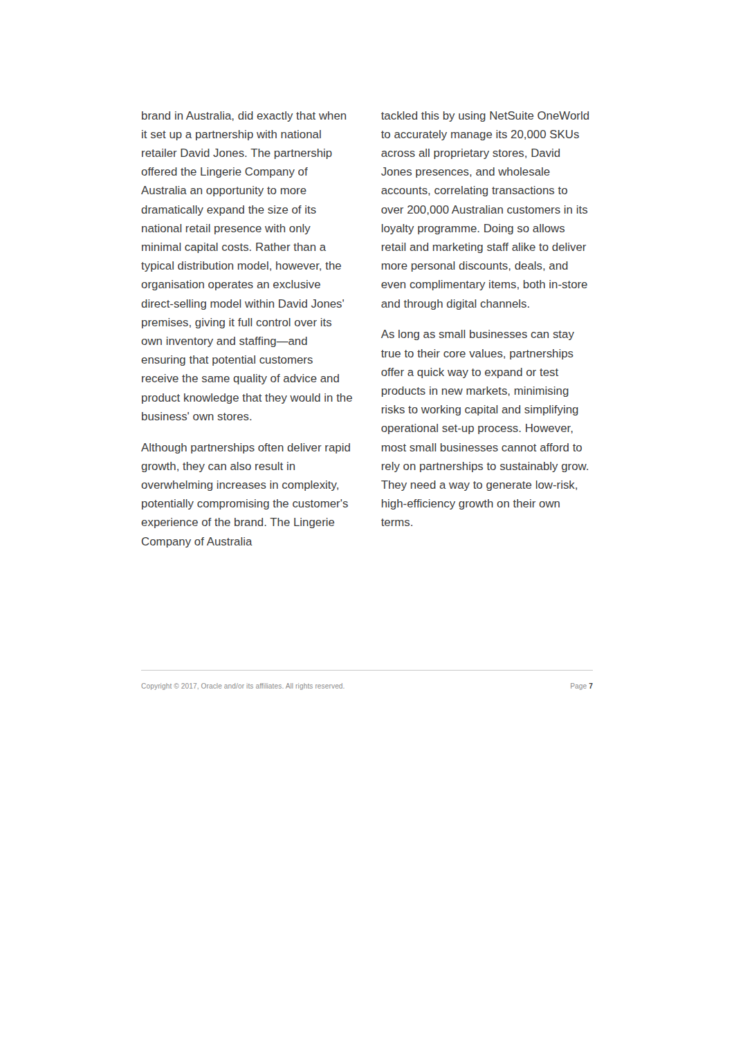brand in Australia, did exactly that when it set up a partnership with national retailer David Jones. The partnership offered the Lingerie Company of Australia an opportunity to more dramatically expand the size of its national retail presence with only minimal capital costs. Rather than a typical distribution model, however, the organisation operates an exclusive direct-selling model within David Jones' premises, giving it full control over its own inventory and staffing—and ensuring that potential customers receive the same quality of advice and product knowledge that they would in the business' own stores.
Although partnerships often deliver rapid growth, they can also result in overwhelming increases in complexity, potentially compromising the customer's experience of the brand. The Lingerie Company of Australia
tackled this by using NetSuite OneWorld to accurately manage its 20,000 SKUs across all proprietary stores, David Jones presences, and wholesale accounts, correlating transactions to over 200,000 Australian customers in its loyalty programme. Doing so allows retail and marketing staff alike to deliver more personal discounts, deals, and even complimentary items, both in-store and through digital channels.
As long as small businesses can stay true to their core values, partnerships offer a quick way to expand or test products in new markets, minimising risks to working capital and simplifying operational set-up process. However, most small businesses cannot afford to rely on partnerships to sustainably grow. They need a way to generate low-risk, high-efficiency growth on their own terms.
Copyright © 2017, Oracle and/or its affiliates. All rights reserved.
Page 7